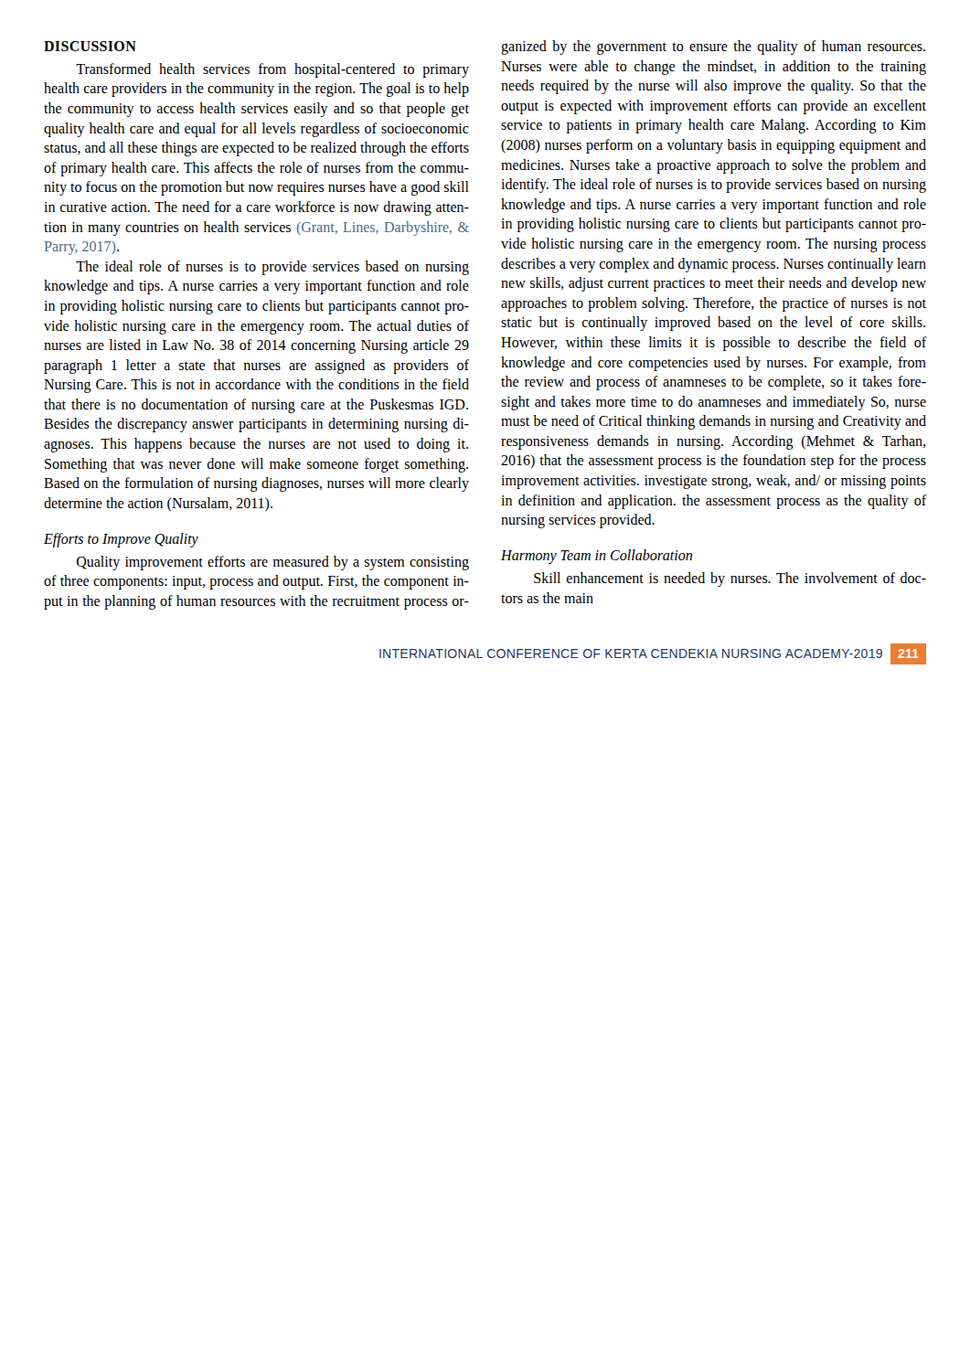Discussion
Transformed health services from hospital-centered to primary health care providers in the community in the region. The goal is to help the community to access health services easily and so that people get quality health care and equal for all levels regardless of socioeconomic status, and all these things are expected to be realized through the efforts of primary health care. This affects the role of nurses from the community to focus on the promotion but now requires nurses have a good skill in curative action. The need for a care workforce is now drawing attention in many countries on health services (Grant, Lines, Darbyshire, & Parry, 2017).
The ideal role of nurses is to provide services based on nursing knowledge and tips. A nurse carries a very important function and role in providing holistic nursing care to clients but participants cannot provide holistic nursing care in the emergency room. The actual duties of nurses are listed in Law No. 38 of 2014 concerning Nursing article 29 paragraph 1 letter a state that nurses are assigned as providers of Nursing Care. This is not in accordance with the conditions in the field that there is no documentation of nursing care at the Puskesmas IGD. Besides the discrepancy answer participants in determining nursing diagnoses. This happens because the nurses are not used to doing it. Something that was never done will make someone forget something. Based on the formulation of nursing diagnoses, nurses will more clearly determine the action (Nursalam, 2011).
Efforts to Improve Quality
Quality improvement efforts are measured by a system consisting of three components: input, process and output. First, the component input in the planning of human resources with the recruitment process organized by the government to ensure the quality of human resources. Nurses were able to change the mindset, in addition to the training needs required by the nurse will also improve the quality. So that the output is expected with improvement efforts can provide an excellent service to patients in primary health care Malang. According to Kim (2008) nurses perform on a voluntary basis in equipping equipment and medicines. Nurses take a proactive approach to solve the problem and identify. The ideal role of nurses is to provide services based on nursing knowledge and tips. A nurse carries a very important function and role in providing holistic nursing care to clients but participants cannot provide holistic nursing care in the emergency room. The nursing process describes a very complex and dynamic process. Nurses continually learn new skills, adjust current practices to meet their needs and develop new approaches to problem solving. Therefore, the practice of nurses is not static but is continually improved based on the level of core skills. However, within these limits it is possible to describe the field of knowledge and core competencies used by nurses. For example, from the review and process of anamneses to be complete, so it takes foresight and takes more time to do anamneses and immediately So, nurse must be need of Critical thinking demands in nursing and Creativity and responsiveness demands in nursing. According (Mehmet & Tarhan, 2016) that the assessment process is the foundation step for the process improvement activities. investigate strong, weak, and/ or missing points in definition and application. the assessment process as the quality of nursing services provided.
Harmony Team in Collaboration
Skill enhancement is needed by nurses. The involvement of doctors as the main
INTERNATIONAL CONFERENCE OF KERTA CENDEKIA NURSING ACADEMY-2019 211